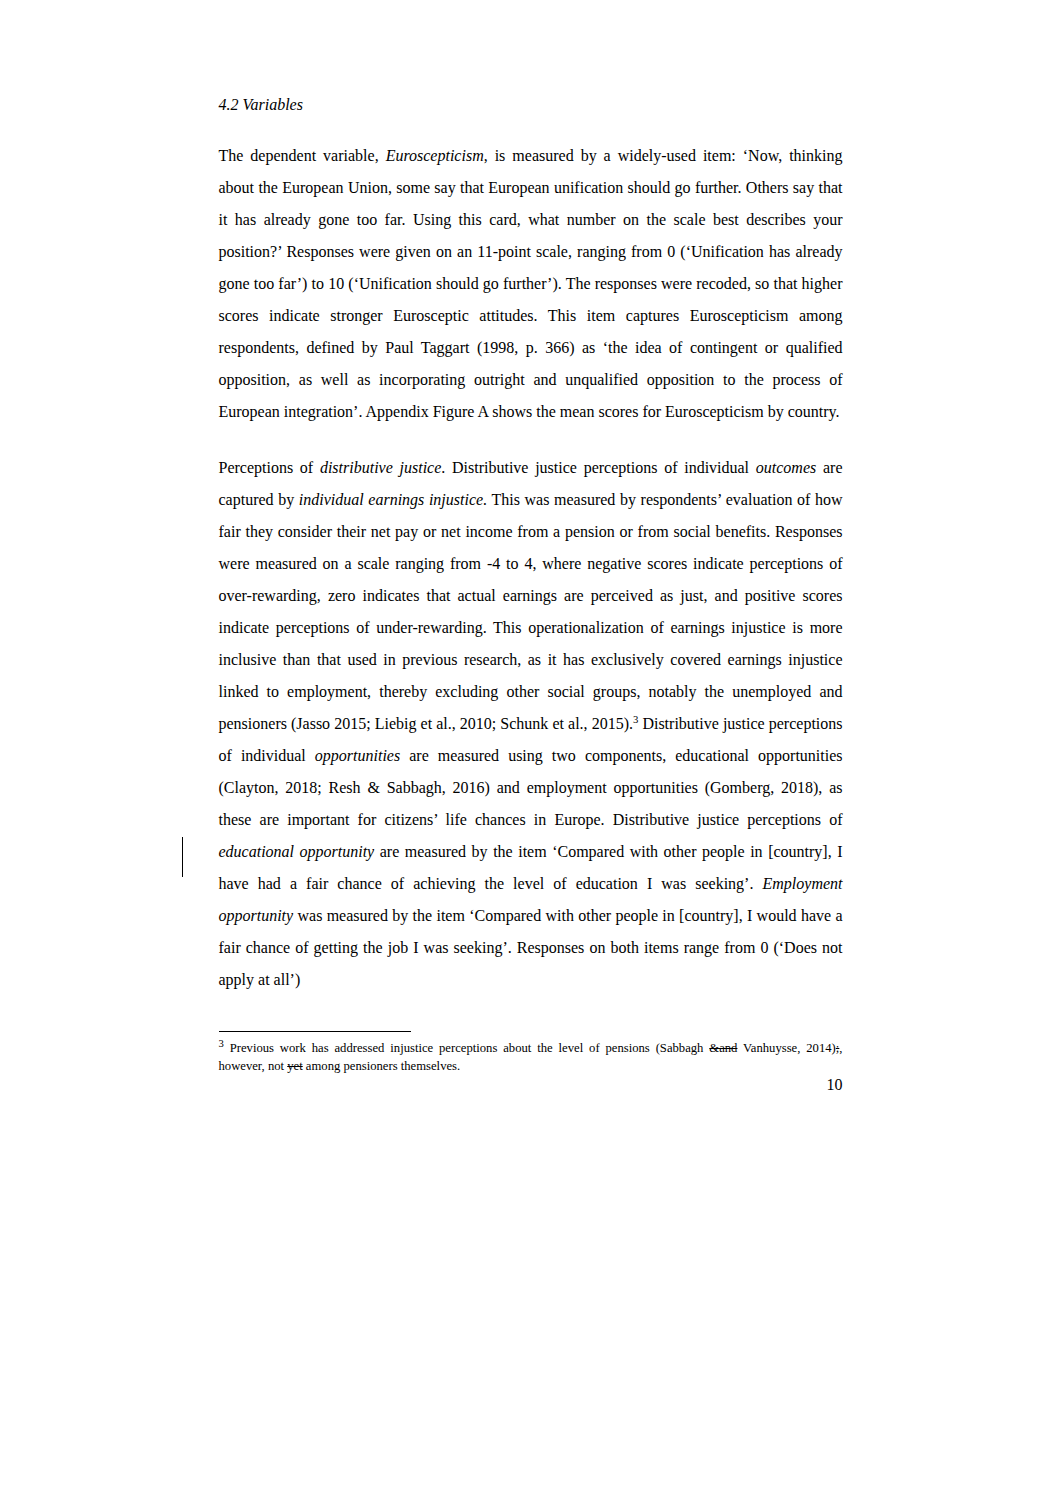4.2 Variables
The dependent variable, Euroscepticism, is measured by a widely-used item: ‘Now, thinking about the European Union, some say that European unification should go further. Others say that it has already gone too far. Using this card, what number on the scale best describes your position?’ Responses were given on an 11-point scale, ranging from 0 (‘Unification has already gone too far’) to 10 (‘Unification should go further’). The responses were recoded, so that higher scores indicate stronger Eurosceptic attitudes. This item captures Euroscepticism among respondents, defined by Paul Taggart (1998, p. 366) as ‘the idea of contingent or qualified opposition, as well as incorporating outright and unqualified opposition to the process of European integration’. Appendix Figure A shows the mean scores for Euroscepticism by country.
Perceptions of distributive justice. Distributive justice perceptions of individual outcomes are captured by individual earnings injustice. This was measured by respondents’ evaluation of how fair they consider their net pay or net income from a pension or from social benefits. Responses were measured on a scale ranging from -4 to 4, where negative scores indicate perceptions of over-rewarding, zero indicates that actual earnings are perceived as just, and positive scores indicate perceptions of under-rewarding. This operationalization of earnings injustice is more inclusive than that used in previous research, as it has exclusively covered earnings injustice linked to employment, thereby excluding other social groups, notably the unemployed and pensioners (Jasso 2015; Liebig et al., 2010; Schunk et al., 2015).3 Distributive justice perceptions of individual opportunities are measured using two components, educational opportunities (Clayton, 2018; Resh & Sabbagh, 2016) and employment opportunities (Gomberg, 2018), as these are important for citizens’ life chances in Europe. Distributive justice perceptions of educational opportunity are measured by the item ‘Compared with other people in [country], I have had a fair chance of achieving the level of education I was seeking’. Employment opportunity was measured by the item ‘Compared with other people in [country], I would have a fair chance of getting the job I was seeking’. Responses on both items range from 0 (‘Does not apply at all’)
3 Previous work has addressed injustice perceptions about the level of pensions (Sabbagh &and Vanhuysse, 2014);, however, not yet among pensioners themselves.
10